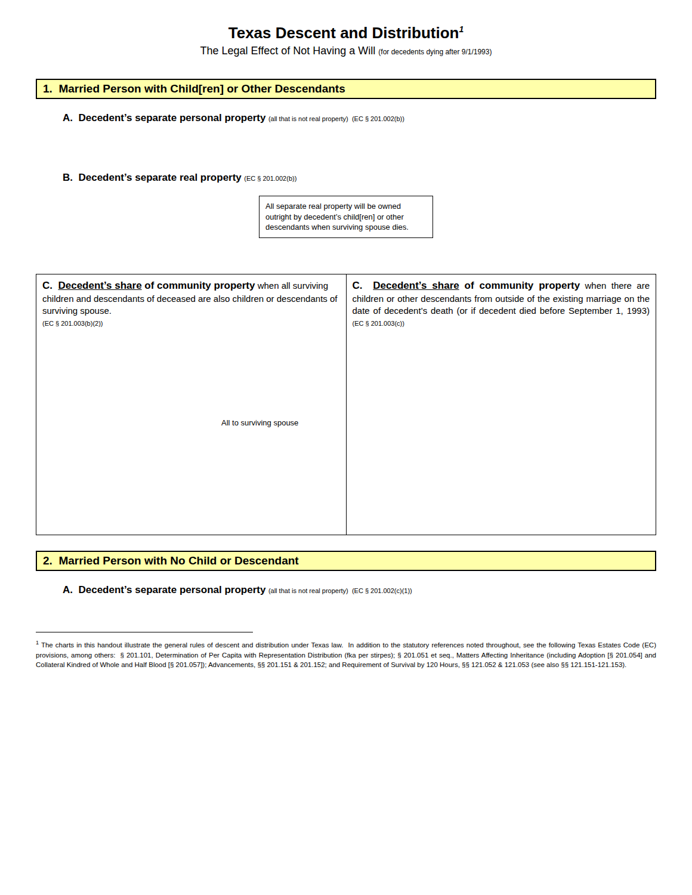Texas Descent and Distribution1
The Legal Effect of Not Having a Will (for decedents dying after 9/1/1993)
1. Married Person with Child[ren] or Other Descendants
A. Decedent’s separate personal property (all that is not real property) (EC § 201.002(b))
B. Decedent’s separate real property (EC § 201.002(b))
All separate real property will be owned outright by decedent’s child[ren] or other descendants when surviving spouse dies.
| C. Decedent’s share of community property when all surviving children and descendants of deceased are also children or descendants of surviving spouse. (EC § 201.003(b)(2)) All to surviving spouse | C. Decedent’s share of community property when there are children or other descendants from outside of the existing marriage on the date of decedent’s death (or if decedent died before September 1, 1993) (EC § 201.003(c)) |
2. Married Person with No Child or Descendant
A. Decedent’s separate personal property (all that is not real property) (EC § 201.002(c)(1))
1 The charts in this handout illustrate the general rules of descent and distribution under Texas law. In addition to the statutory references noted throughout, see the following Texas Estates Code (EC) provisions, among others: § 201.101, Determination of Per Capita with Representation Distribution (fka per stirpes); § 201.051 et seq., Matters Affecting Inheritance (including Adoption [§ 201.054] and Collateral Kindred of Whole and Half Blood [§ 201.057]); Advancements, §§ 201.151 & 201.152; and Requirement of Survival by 120 Hours, §§ 121.052 & 121.053 (see also §§ 121.151-121.153).